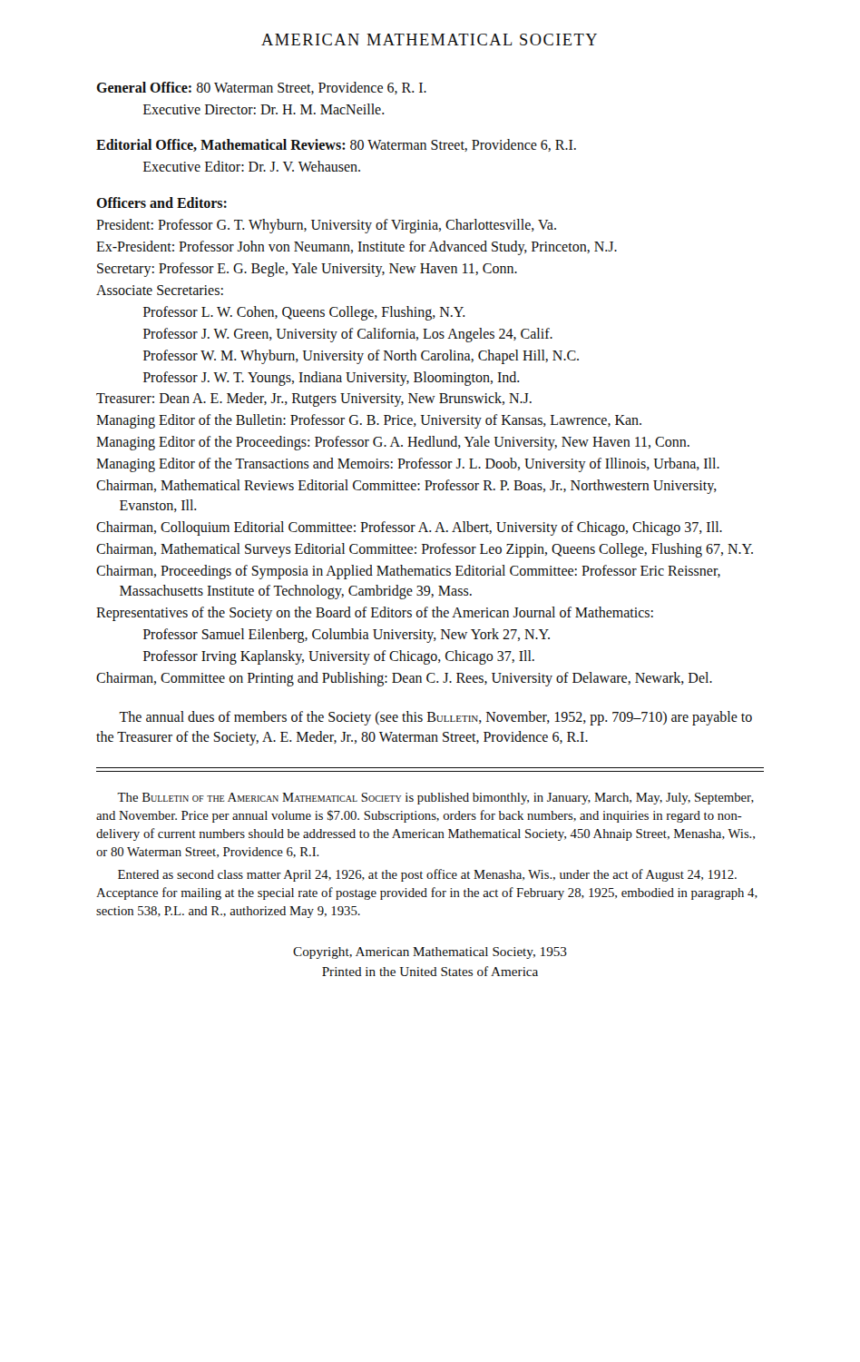AMERICAN MATHEMATICAL SOCIETY
General Office: 80 Waterman Street, Providence 6, R. I.
Executive Director: Dr. H. M. MacNeille.
Editorial Office, Mathematical Reviews: 80 Waterman Street, Providence 6, R.I.
Executive Editor: Dr. J. V. Wehausen.
Officers and Editors:
President: Professor G. T. Whyburn, University of Virginia, Charlottesville, Va.
Ex-President: Professor John von Neumann, Institute for Advanced Study, Princeton, N.J.
Secretary: Professor E. G. Begle, Yale University, New Haven 11, Conn.
Associate Secretaries:
Professor L. W. Cohen, Queens College, Flushing, N.Y.
Professor J. W. Green, University of California, Los Angeles 24, Calif.
Professor W. M. Whyburn, University of North Carolina, Chapel Hill, N.C.
Professor J. W. T. Youngs, Indiana University, Bloomington, Ind.
Treasurer: Dean A. E. Meder, Jr., Rutgers University, New Brunswick, N.J.
Managing Editor of the Bulletin: Professor G. B. Price, University of Kansas, Lawrence, Kan.
Managing Editor of the Proceedings: Professor G. A. Hedlund, Yale University, New Haven 11, Conn.
Managing Editor of the Transactions and Memoirs: Professor J. L. Doob, University of Illinois, Urbana, Ill.
Chairman, Mathematical Reviews Editorial Committee: Professor R. P. Boas, Jr., Northwestern University, Evanston, Ill.
Chairman, Colloquium Editorial Committee: Professor A. A. Albert, University of Chicago, Chicago 37, Ill.
Chairman, Mathematical Surveys Editorial Committee: Professor Leo Zippin, Queens College, Flushing 67, N.Y.
Chairman, Proceedings of Symposia in Applied Mathematics Editorial Committee: Professor Eric Reissner, Massachusetts Institute of Technology, Cambridge 39, Mass.
Representatives of the Society on the Board of Editors of the American Journal of Mathematics:
Professor Samuel Eilenberg, Columbia University, New York 27, N.Y.
Professor Irving Kaplansky, University of Chicago, Chicago 37, Ill.
Chairman, Committee on Printing and Publishing: Dean C. J. Rees, University of Delaware, Newark, Del.
The annual dues of members of the Society (see this Bulletin, November, 1952, pp. 709–710) are payable to the Treasurer of the Society, A. E. Meder, Jr., 80 Waterman Street, Providence 6, R.I.
The Bulletin of the American Mathematical Society is published bimonthly, in January, March, May, July, September, and November. Price per annual volume is $7.00. Subscriptions, orders for back numbers, and inquiries in regard to non-delivery of current numbers should be addressed to the American Mathematical Society, 450 Ahnaip Street, Menasha, Wis., or 80 Waterman Street, Providence 6, R.I.
Entered as second class matter April 24, 1926, at the post office at Menasha, Wis., under the act of August 24, 1912. Acceptance for mailing at the special rate of postage provided for in the act of February 28, 1925, embodied in paragraph 4, section 538, P.L. and R., authorized May 9, 1935.
Copyright, American Mathematical Society, 1953
Printed in the United States of America